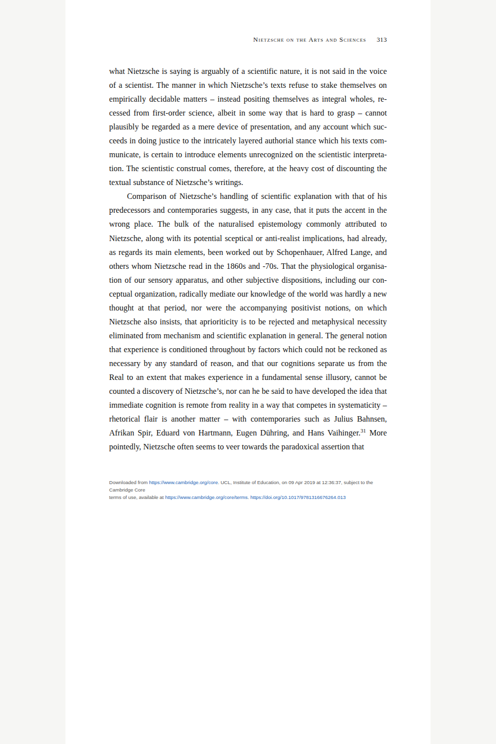Nietzsche on the Arts and Sciences313
what Nietzsche is saying is arguably of a scientific nature, it is not said in the voice of a scientist. The manner in which Nietzsche’s texts refuse to stake themselves on empirically decidable matters – instead positing themselves as integral wholes, recessed from first-order science, albeit in some way that is hard to grasp – cannot plausibly be regarded as a mere device of presentation, and any account which succeeds in doing justice to the intricately layered authorial stance which his texts communicate, is certain to introduce elements unrecognized on the scientistic interpretation. The scientistic construal comes, therefore, at the heavy cost of discounting the textual substance of Nietzsche’s writings.
Comparison of Nietzsche’s handling of scientific explanation with that of his predecessors and contemporaries suggests, in any case, that it puts the accent in the wrong place. The bulk of the naturalised epistemology commonly attributed to Nietzsche, along with its potential sceptical or anti-realist implications, had already, as regards its main elements, been worked out by Schopenhauer, Alfred Lange, and others whom Nietzsche read in the 1860s and -70s. That the physiological organisation of our sensory apparatus, and other subjective dispositions, including our conceptual organization, radically mediate our knowledge of the world was hardly a new thought at that period, nor were the accompanying positivist notions, on which Nietzsche also insists, that aprioriticity is to be rejected and metaphysical necessity eliminated from mechanism and scientific explanation in general. The general notion that experience is conditioned throughout by factors which could not be reckoned as necessary by any standard of reason, and that our cognitions separate us from the Real to an extent that makes experience in a fundamental sense illusory, cannot be counted a discovery of Nietzsche’s, nor can he be said to have developed the idea that immediate cognition is remote from reality in a way that competes in systematicity – rhetorical flair is another matter – with contemporaries such as Julius Bahnsen, Afrikan Spir, Eduard von Hartmann, Eugen Dühring, and Hans Vaihinger.31 More pointedly, Nietzsche often seems to veer towards the paradoxical assertion that
Downloaded from https://www.cambridge.org/core. UCL, Institute of Education, on 09 Apr 2019 at 12:36:37, subject to the Cambridge Core
terms of use, available at https://www.cambridge.org/core/terms. https://doi.org/10.1017/9781316676264.013